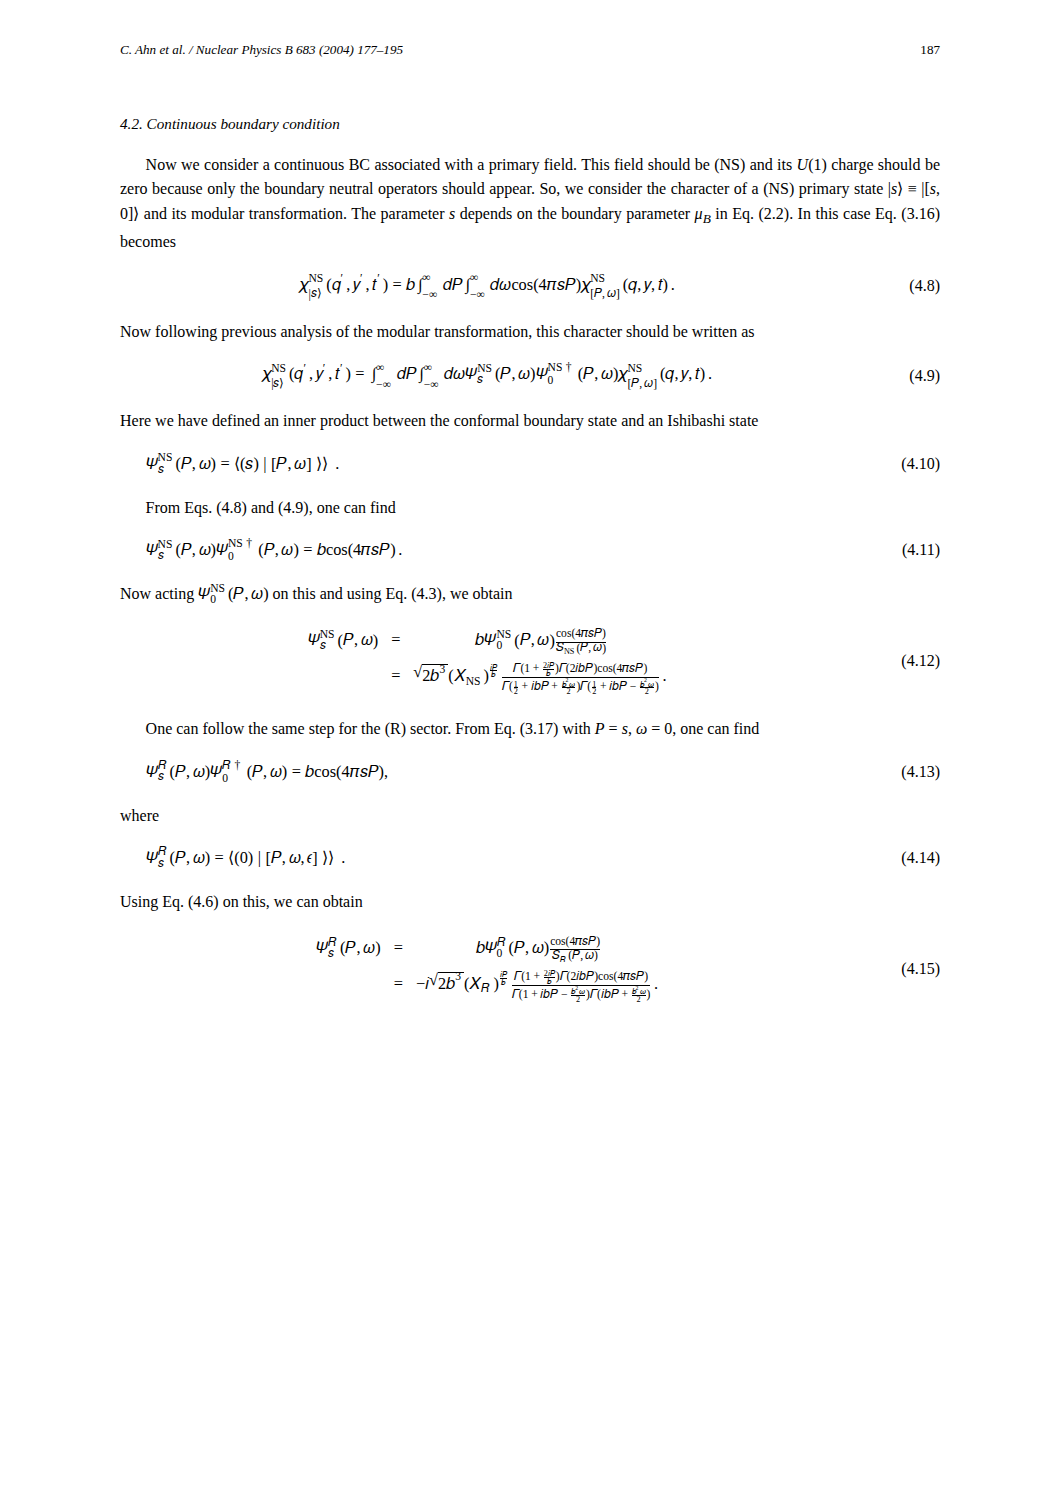C. Ahn et al. / Nuclear Physics B 683 (2004) 177–195 187
4.2. Continuous boundary condition
Now we consider a continuous BC associated with a primary field. This field should be (NS) and its U(1) charge should be zero because only the boundary neutral operators should appear. So, we consider the character of a (NS) primary state |s⟩ ≡ |[s, 0]⟩ and its modular transformation. The parameter s depends on the boundary parameter μB in Eq. (2.2). In this case Eq. (3.16) becomes
χ|s⟩NS (q′,y′,t′) = b ∫−∞∞ dP ∫−∞∞ dω cos(4πsP) χ[P,ω]NS (q,y,t) .
(4.8)
Now following previous analysis of the modular transformation, this character should be written as
χ|s⟩NS (q′,y′,t′) = ∫−∞∞ dP ∫−∞∞ dω ΨsNS (P,ω) Ψ0NS† (P,ω) χ[P,ω]NS (q,y,t) .
(4.9)
Here we have defined an inner product between the conformal boundary state and an Ishibashi state
ΨsNS (P,ω) = ⟨(s)|[P,ω]⟩⟩ .
(4.10)
From Eqs. (4.8) and (4.9), one can find
ΨsNS (P,ω) Ψ0NS† (P,ω) = b cos(4πsP) .
(4.11)
Now acting Ψ0NS(P,ω) on this and using Eq. (4.3), we obtain
ΨsNS (P,ω) = b Ψ0NS (P,ω) cos(4πsP) SNS(P,ω) = 2b3 (XNS) iPb Γ(1+2iPb) Γ(2ibP) cos(4πsP) Γ(12+ibP+b2ω2) Γ(12+ibP−b2ω2) .
(4.12)
One can follow the same step for the (R) sector. From Eq. (3.17) with P = s, ω = 0, one can find
ΨsR (P,ω) Ψ0R† (P,ω) = b cos(4πsP) ,
(4.13)
where
ΨsR (P,ω) = ⟨(0)|[P,ω,ϵ]⟩⟩ .
(4.14)
Using Eq. (4.6) on this, we can obtain
ΨsR (P,ω) = b Ψ0R (P,ω) cos(4πsP) SR(P,ω) = −i 2b3 (XR) iPb Γ(1+2iPb) Γ(2ibP) cos(4πsP) Γ(1+ibP−b2ω2) Γ(ibP+b2ω2) .
(4.15)